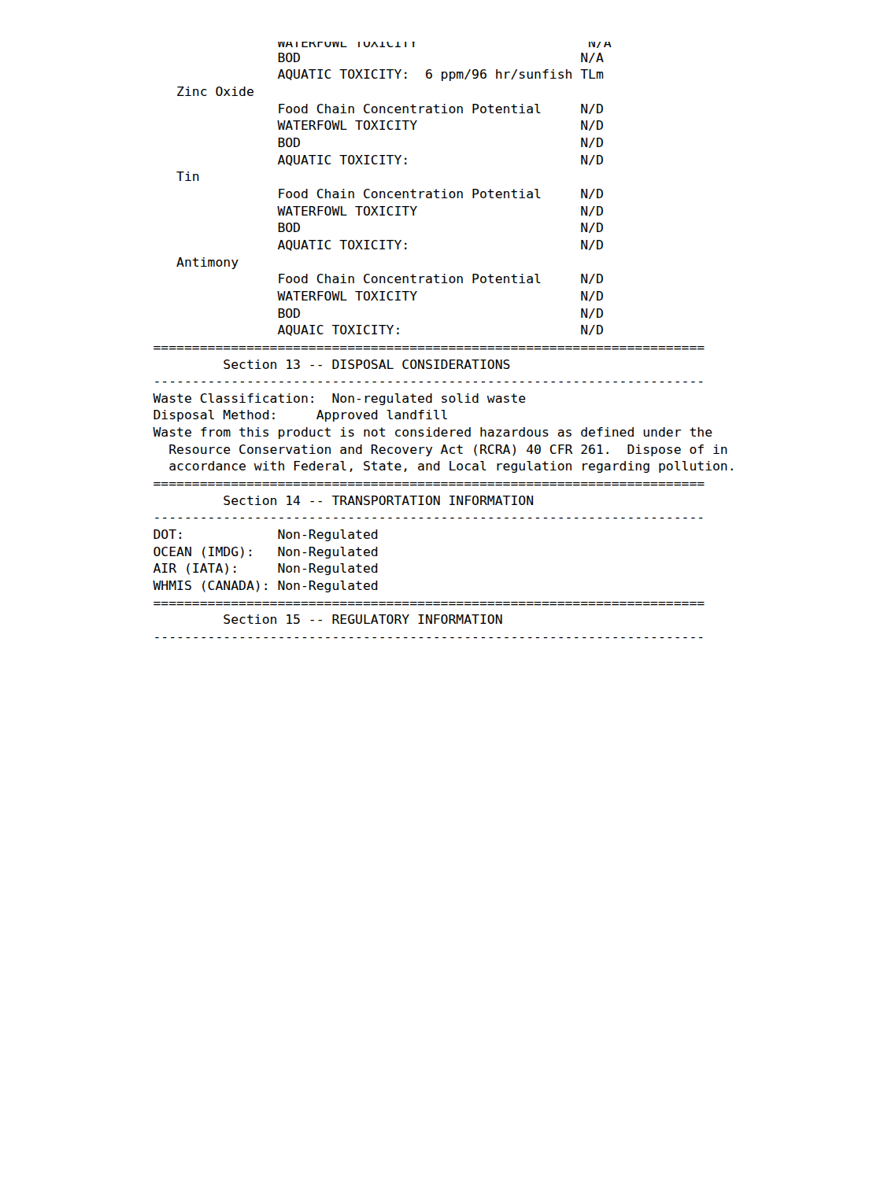WATERFOWL TOXICITY                      N/A
                BOD                                    N/A
                AQUATIC TOXICITY:  6 ppm/96 hr/sunfish TLm
   Zinc Oxide
                Food Chain Concentration Potential     N/D
                WATERFOWL TOXICITY                     N/D
                BOD                                    N/D
                AQUATIC TOXICITY:                      N/D
   Tin
                Food Chain Concentration Potential     N/D
                WATERFOWL TOXICITY                     N/D
                BOD                                    N/D
                AQUATIC TOXICITY:                      N/D
   Antimony
                Food Chain Concentration Potential     N/D
                WATERFOWL TOXICITY                     N/D
                BOD                                    N/D
                AQUAIC TOXICITY:                       N/D
=======================================================================
         Section 13 -- DISPOSAL CONSIDERATIONS
-----------------------------------------------------------------------
Waste Classification:  Non-regulated solid waste
Disposal Method:     Approved landfill
Waste from this product is not considered hazardous as defined under the
  Resource Conservation and Recovery Act (RCRA) 40 CFR 261.  Dispose of in
  accordance with Federal, State, and Local regulation regarding pollution.
=======================================================================
         Section 14 -- TRANSPORTATION INFORMATION
-----------------------------------------------------------------------
DOT:            Non-Regulated
OCEAN (IMDG):   Non-Regulated
AIR (IATA):     Non-Regulated
WHMIS (CANADA): Non-Regulated
=======================================================================
         Section 15 -- REGULATORY INFORMATION
-----------------------------------------------------------------------